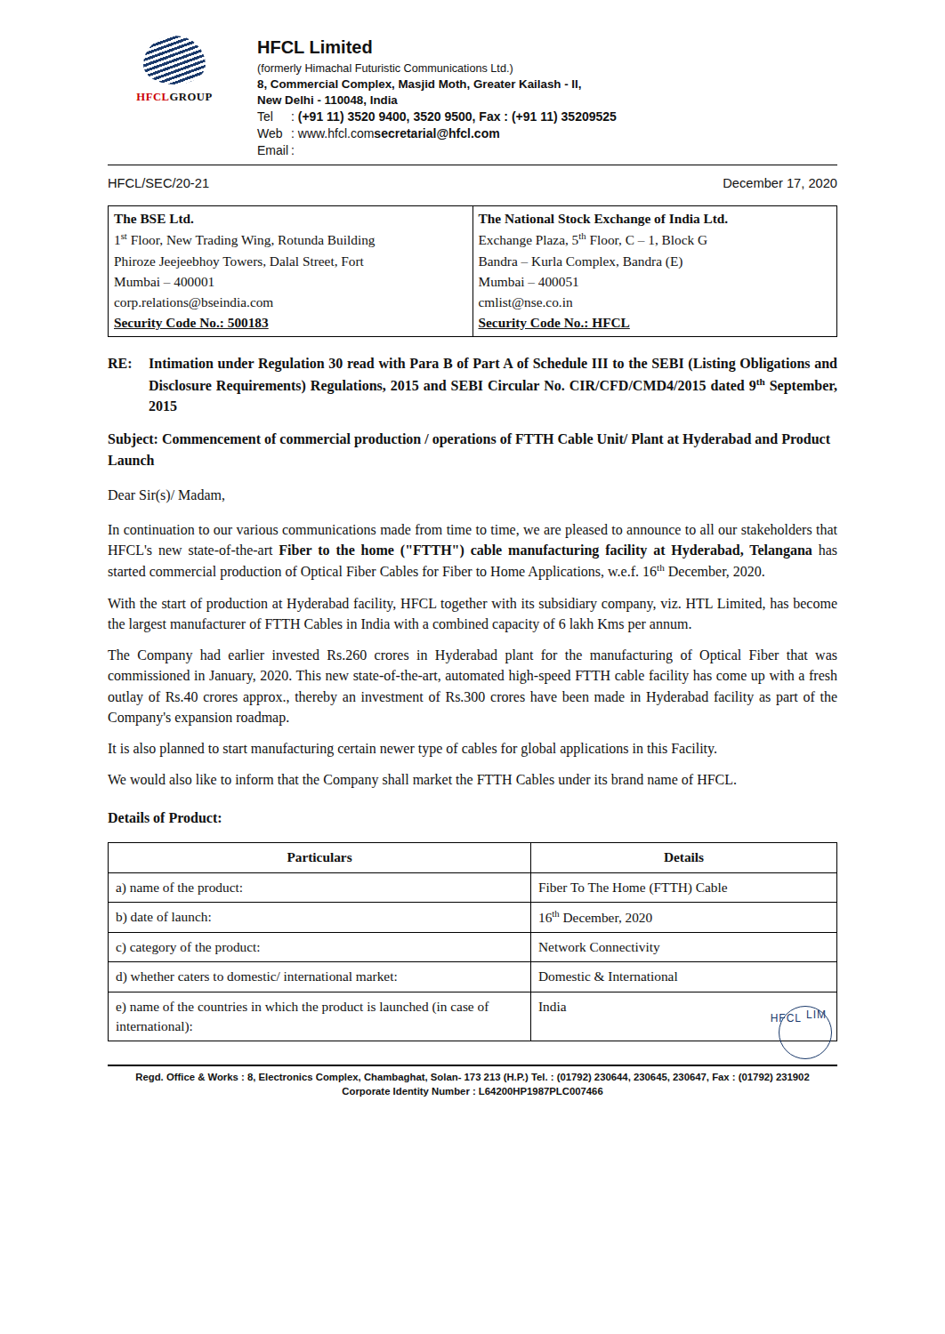HFCLGROUP
HFCL Limited
(formerly Himachal Futuristic Communications Ltd.)
8, Commercial Complex, Masjid Moth, Greater Kailash - II,
New Delhi - 110048, India
Tel: (+91 11) 3520 9400, 3520 9500, Fax : (+91 11) 35209525
Web: www.hfcl.comsecretarial@hfcl.com
Email:
HFCL/SEC/20-21
December 17, 2020
| The BSE Ltd. 1 st Floor, New Trading Wing, Rotunda Building Phiroze Jeejeebhoy Towers, Dalal Street, Fort Mumbai – 400001 corp.relations@bseindia.com Security Code No.: 500183 | The National Stock Exchange of India Ltd. Exchange Plaza, 5 th Floor, C – 1, Block G Bandra – Kurla Complex, Bandra (E) Mumbai – 400051 cmlist@nse.co.in Security Code No.: HFCL |
RE:
Intimation under Regulation 30 read with Para B of Part A of Schedule III to the SEBI (Listing Obligations and Disclosure Requirements) Regulations, 2015 and SEBI Circular No. CIR/CFD/CMD4/2015 dated 9th September, 2015
Subject: Commencement of commercial production / operations of FTTH Cable Unit/ Plant at Hyderabad and Product Launch
Dear Sir(s)/ Madam,
In continuation to our various communications made from time to time, we are pleased to announce to all our stakeholders that HFCL's new state-of-the-art Fiber to the home ("FTTH") cable manufacturing facility at Hyderabad, Telangana has started commercial production of Optical Fiber Cables for Fiber to Home Applications, w.e.f. 16th December, 2020.
With the start of production at Hyderabad facility, HFCL together with its subsidiary company, viz. HTL Limited, has become the largest manufacturer of FTTH Cables in India with a combined capacity of 6 lakh Kms per annum.
The Company had earlier invested Rs.260 crores in Hyderabad plant for the manufacturing of Optical Fiber that was commissioned in January, 2020. This new state-of-the-art, automated high-speed FTTH cable facility has come up with a fresh outlay of Rs.40 crores approx., thereby an investment of Rs.300 crores have been made in Hyderabad facility as part of the Company's expansion roadmap.
It is also planned to start manufacturing certain newer type of cables for global applications in this Facility.
We would also like to inform that the Company shall market the FTTH Cables under its brand name of HFCL.
Details of Product:
| Particulars | Details |
| --- | --- |
| a) name of the product: | Fiber To The Home (FTTH) Cable |
| b) date of launch: | 16 th December, 2020 |
| c) category of the product: | Network Connectivity |
| d) whether caters to domestic/ international market: | Domestic & International |
| e) name of the countries in which the product is launched (in case of international): | India |
HFCL LIM
Regd. Office & Works : 8, Electronics Complex, Chambaghat, Solan- 173 213 (H.P.) Tel. : (01792) 230644, 230645, 230647, Fax : (01792) 231902
Corporate Identity Number : L64200HP1987PLC007466